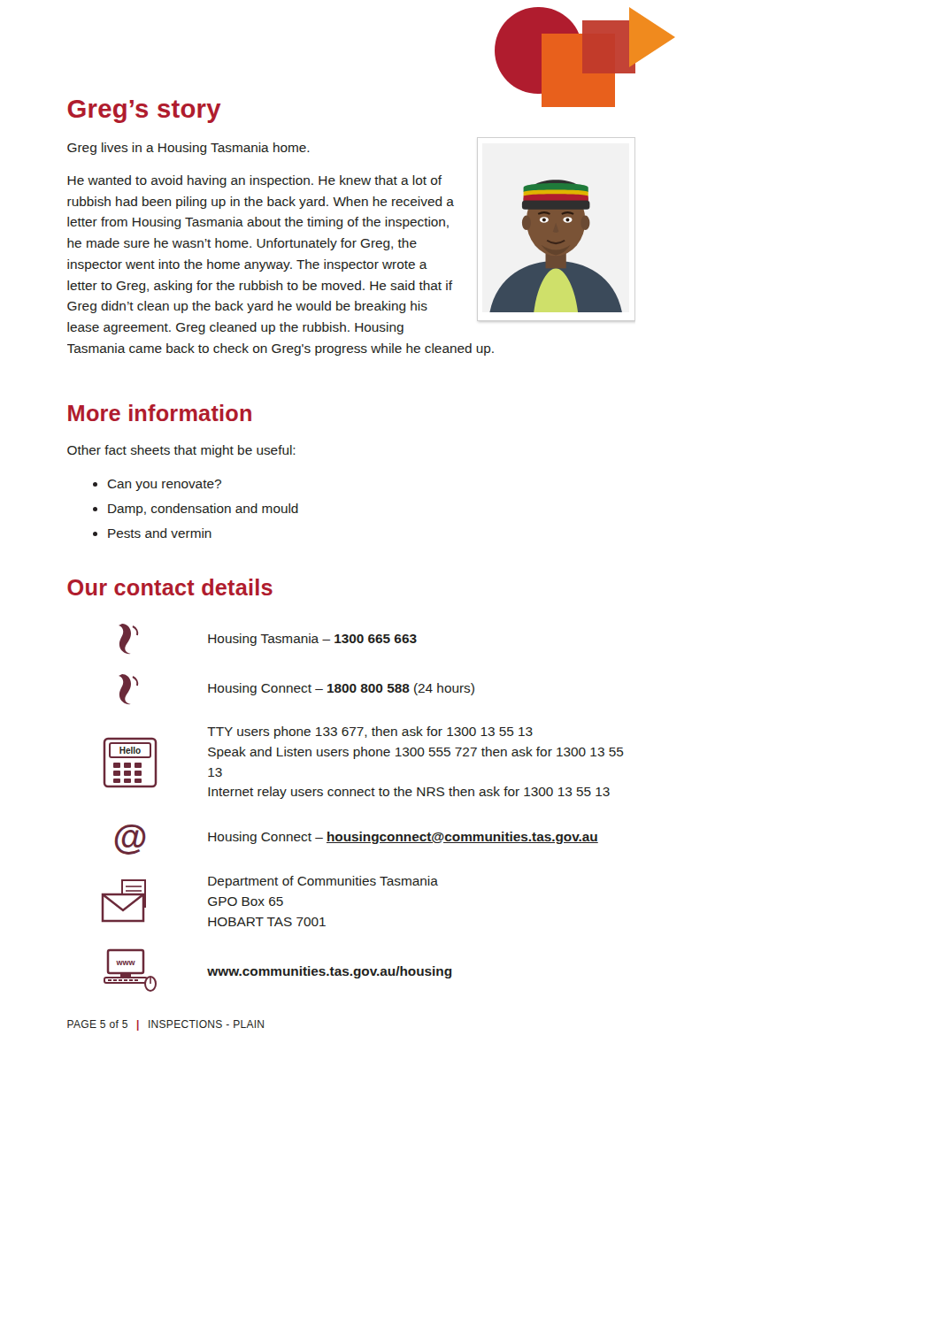Greg’s story
Greg lives in a Housing Tasmania home.
He wanted to avoid having an inspection. He knew that a lot of rubbish had been piling up in the back yard. When he received a letter from Housing Tasmania about the timing of the inspection, he made sure he wasn’t home. Unfortunately for Greg, the inspector went into the home anyway. The inspector wrote a letter to Greg, asking for the rubbish to be moved. He said that if Greg didn’t clean up the back yard he would be breaking his lease agreement. Greg cleaned up the rubbish. Housing Tasmania came back to check on Greg's progress while he cleaned up.
More information
Other fact sheets that might be useful:
Can you renovate?
Damp, condensation and mould
Pests and vermin
Our contact details
| | Housing Tasmania – 1300 665 663 |
| | Housing Connect – 1800 800 588 (24 hours) |
| Hello | TTY users phone 133 677, then ask for 1300 13 55 13 Speak and Listen users phone 1300 555 727 then ask for 1300 13 55 13 Internet relay users connect to the NRS then ask for 1300 13 55 13 |
| @ | Housing Connect – housingconnect@communities.tas.gov.au |
| | Department of Communities Tasmania GPO Box 65 HOBART TAS 7001 |
| www | www.communities.tas.gov.au/housing |
PAGE 5 of 5 | INSPECTIONS - PLAIN